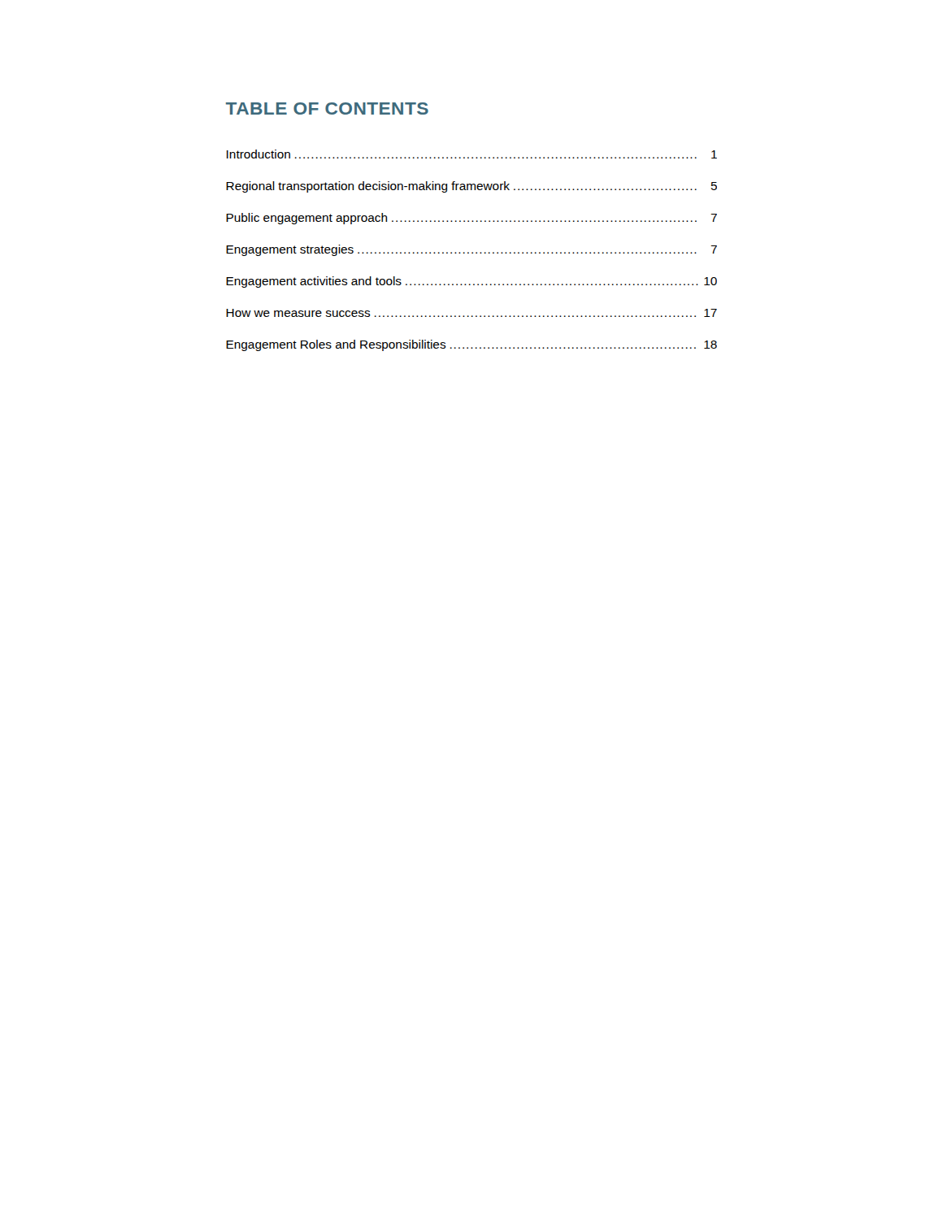TABLE OF CONTENTS
Introduction ................................................................................................................................. 1
Regional transportation decision-making framework .................................................................... 5
Public engagement approach ..................................................................................................... 7
Engagement strategies ............................................................................................................. 7
Engagement activities and tools ................................................................................................ 10
How we measure success .......................................................................................................... 17
Engagement Roles and Responsibilities ...................................................................................... 18